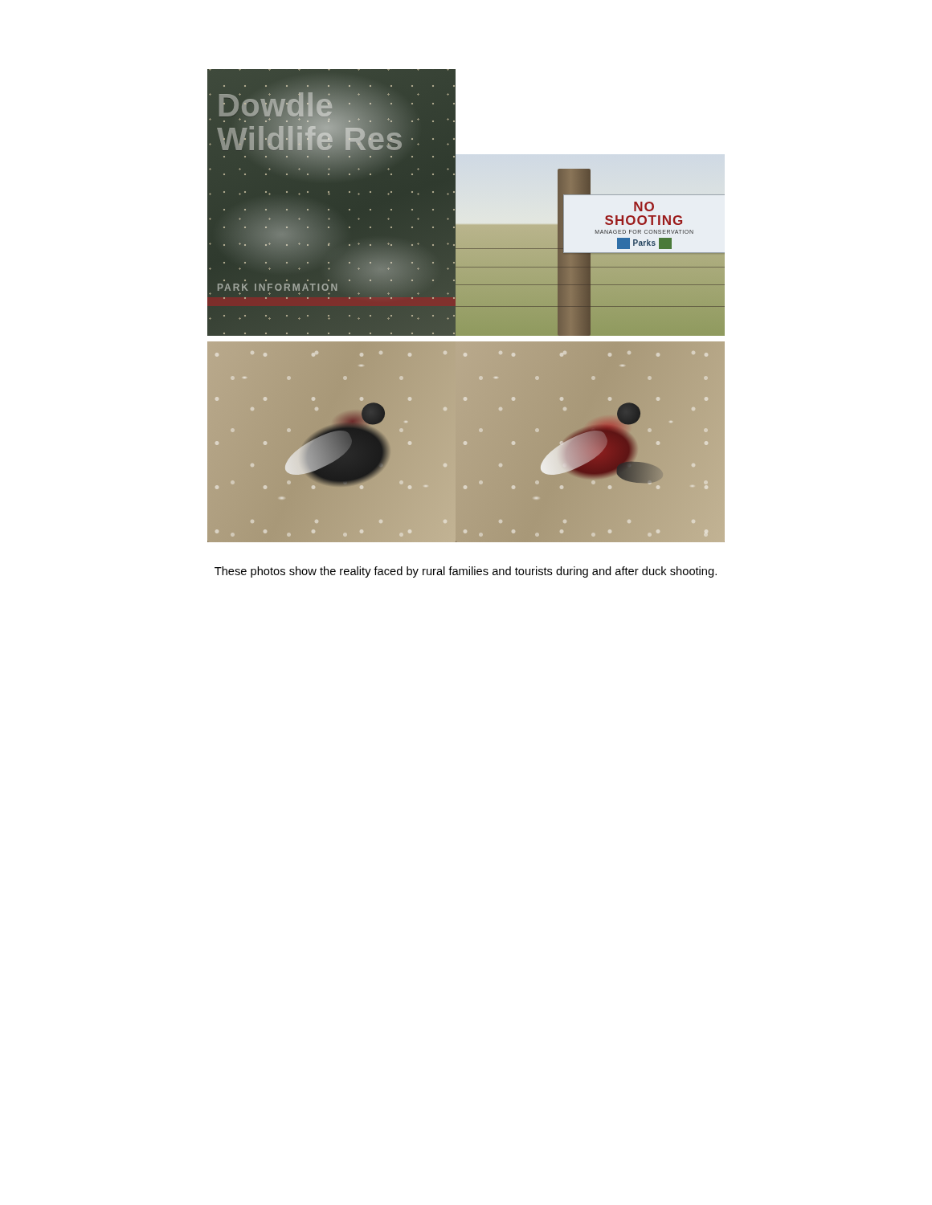| Dowdle Wildlife Res PARK INFORMATION | NO SHOOTING MANAGED FOR CONSERVATION Parks |
These photos show the reality faced by rural families and tourists during and after duck shooting.